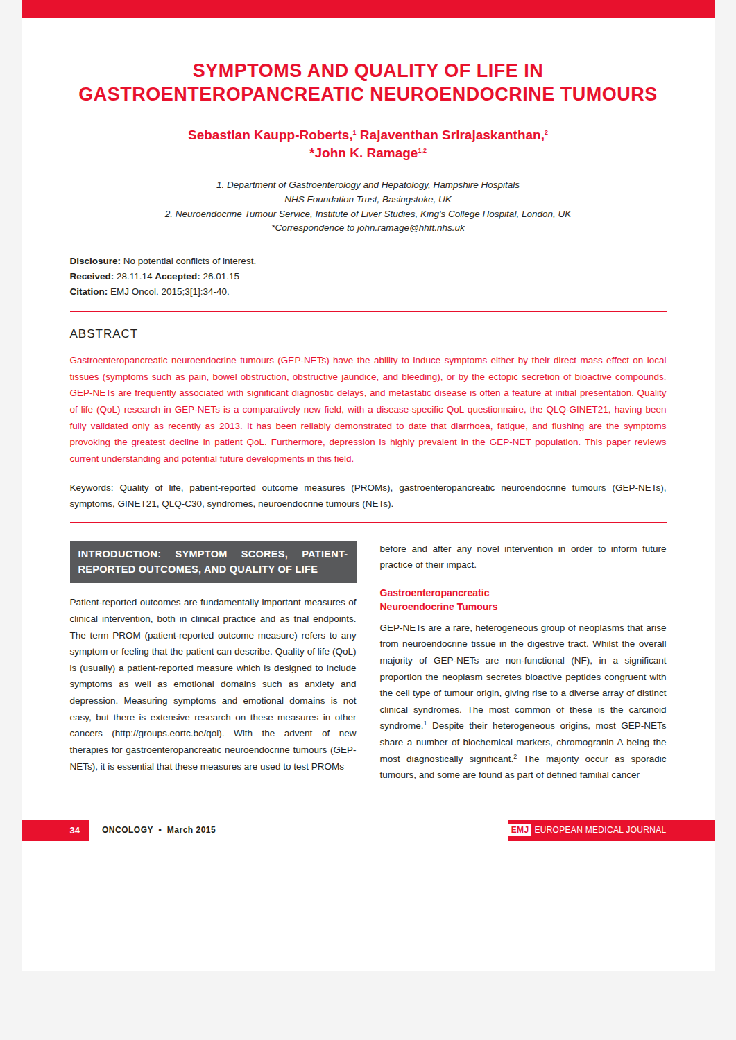Symptoms and Quality of Life in Gastroenteropancreatic Neuroendocrine Tumours
Sebastian Kaupp-Roberts,1 Rajaventhan Srirajaskanthan,2
*John K. Ramage1,2
1. Department of Gastroenterology and Hepatology, Hampshire Hospitals
NHS Foundation Trust, Basingstoke, UK
2. Neuroendocrine Tumour Service, Institute of Liver Studies, King's College Hospital, London, UK
*Correspondence to john.ramage@hhft.nhs.uk
Disclosure: No potential conflicts of interest.
Received: 28.11.14 Accepted: 26.01.15
Citation: EMJ Oncol. 2015;3[1]:34-40.
ABSTRACT
Gastroenteropancreatic neuroendocrine tumours (GEP-NETs) have the ability to induce symptoms either by their direct mass effect on local tissues (symptoms such as pain, bowel obstruction, obstructive jaundice, and bleeding), or by the ectopic secretion of bioactive compounds. GEP-NETs are frequently associated with significant diagnostic delays, and metastatic disease is often a feature at initial presentation. Quality of life (QoL) research in GEP-NETs is a comparatively new field, with a disease-specific QoL questionnaire, the QLQ-GINET21, having been fully validated only as recently as 2013. It has been reliably demonstrated to date that diarrhoea, fatigue, and flushing are the symptoms provoking the greatest decline in patient QoL. Furthermore, depression is highly prevalent in the GEP-NET population. This paper reviews current understanding and potential future developments in this field.
Keywords: Quality of life, patient-reported outcome measures (PROMs), gastroenteropancreatic neuroendocrine tumours (GEP-NETs), symptoms, GINET21, QLQ-C30, syndromes, neuroendocrine tumours (NETs).
INTRODUCTION: SYMPTOM SCORES, PATIENT-REPORTED OUTCOMES, AND QUALITY OF LIFE
Patient-reported outcomes are fundamentally important measures of clinical intervention, both in clinical practice and as trial endpoints. The term PROM (patient-reported outcome measure) refers to any symptom or feeling that the patient can describe. Quality of life (QoL) is (usually) a patient-reported measure which is designed to include symptoms as well as emotional domains such as anxiety and depression. Measuring symptoms and emotional domains is not easy, but there is extensive research on these measures in other cancers (http://groups.eortc.be/qol). With the advent of new therapies for gastroenteropancreatic neuroendocrine tumours (GEP-NETs), it is essential that these measures are used to test PROMs
before and after any novel intervention in order to inform future practice of their impact.
Gastroenteropancreatic
Neuroendocrine Tumours
GEP-NETs are a rare, heterogeneous group of neoplasms that arise from neuroendocrine tissue in the digestive tract. Whilst the overall majority of GEP-NETs are non-functional (NF), in a significant proportion the neoplasm secretes bioactive peptides congruent with the cell type of tumour origin, giving rise to a diverse array of distinct clinical syndromes. The most common of these is the carcinoid syndrome.1 Despite their heterogeneous origins, most GEP-NETs share a number of biochemical markers, chromogranin A being the most diagnostically significant.2 The majority occur as sporadic tumours, and some are found as part of defined familial cancer
34
ONCOLOGY • March 2015
EMJ EUROPEAN MEDICAL JOURNAL